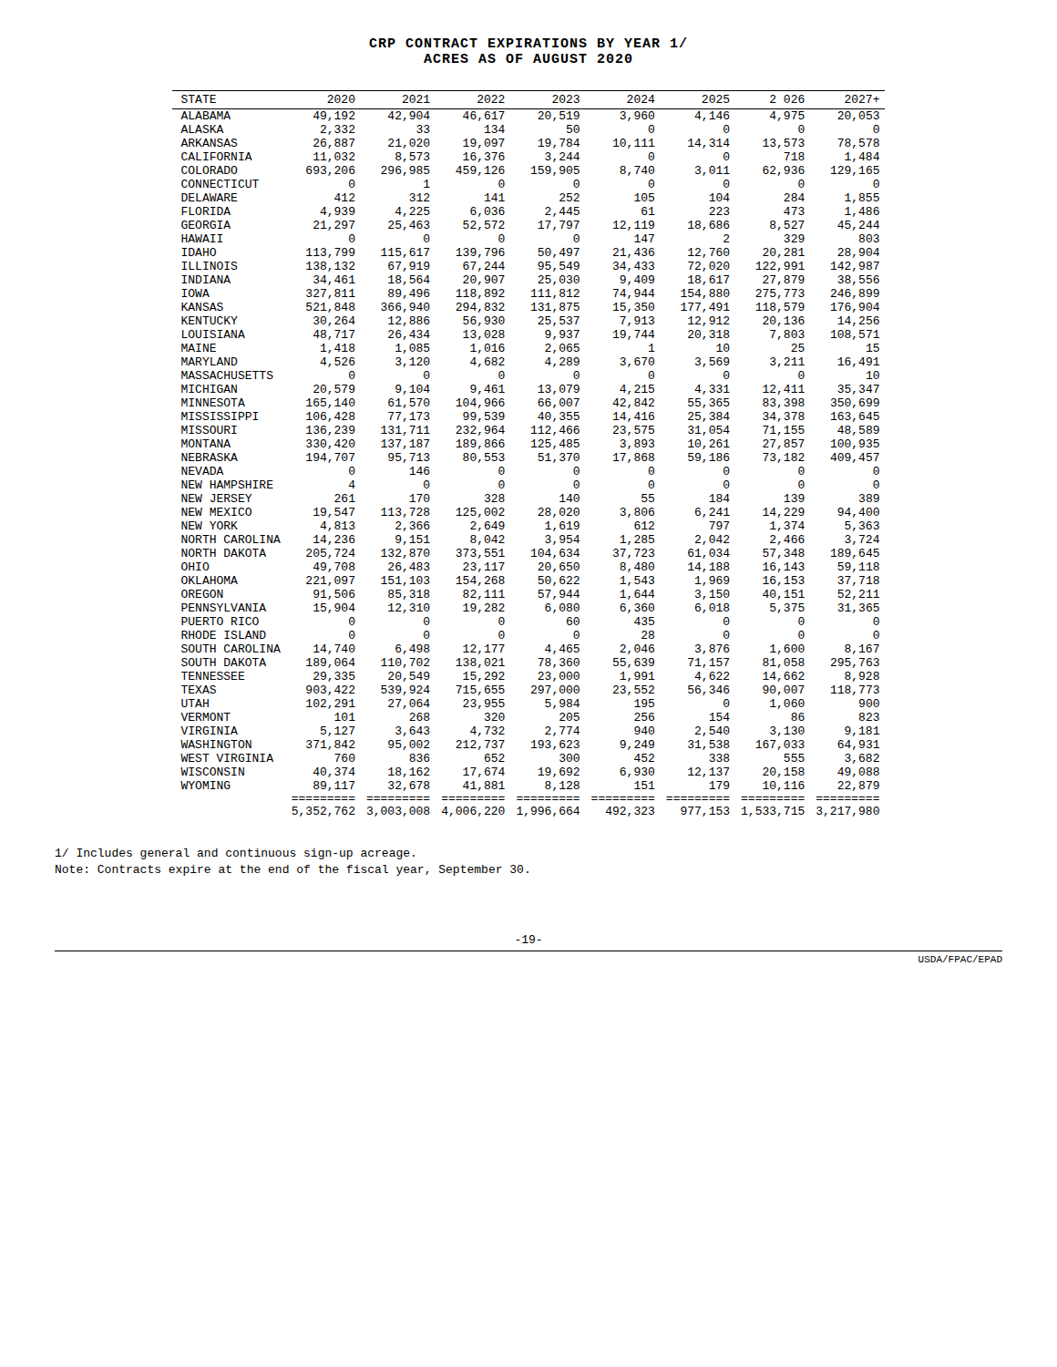CRP CONTRACT EXPIRATIONS BY YEAR 1/
ACRES AS OF AUGUST 2020
| STATE | 2020 | 2021 | 2022 | 2023 | 2024 | 2025 | 2 026 | 2027+ |
| --- | --- | --- | --- | --- | --- | --- | --- | --- |
| ALABAMA | 49,192 | 42,904 | 46,617 | 20,519 | 3,960 | 4,146 | 4,975 | 20,053 |
| ALASKA | 2,332 | 33 | 134 | 50 | 0 | 0 | 0 | 0 |
| ARKANSAS | 26,887 | 21,020 | 19,097 | 19,784 | 10,111 | 14,314 | 13,573 | 78,578 |
| CALIFORNIA | 11,032 | 8,573 | 16,376 | 3,244 | 0 | 0 | 718 | 1,484 |
| COLORADO | 693,206 | 296,985 | 459,126 | 159,905 | 8,740 | 3,011 | 62,936 | 129,165 |
| CONNECTICUT | 0 | 1 | 0 | 0 | 0 | 0 | 0 | 0 |
| DELAWARE | 412 | 312 | 141 | 252 | 105 | 104 | 284 | 1,855 |
| FLORIDA | 4,939 | 4,225 | 6,036 | 2,445 | 61 | 223 | 473 | 1,486 |
| GEORGIA | 21,297 | 25,463 | 52,572 | 17,797 | 12,119 | 18,686 | 8,527 | 45,244 |
| HAWAII | 0 | 0 | 0 | 0 | 147 | 2 | 329 | 803 |
| IDAHO | 113,799 | 115,617 | 139,796 | 50,497 | 21,436 | 12,760 | 20,281 | 28,904 |
| ILLINOIS | 138,132 | 67,919 | 67,244 | 95,549 | 34,433 | 72,020 | 122,991 | 142,987 |
| INDIANA | 34,461 | 18,564 | 20,907 | 25,030 | 9,409 | 18,617 | 27,879 | 38,556 |
| IOWA | 327,811 | 89,496 | 118,892 | 111,812 | 74,944 | 154,880 | 275,773 | 246,899 |
| KANSAS | 521,848 | 366,940 | 294,832 | 131,875 | 15,350 | 177,491 | 118,579 | 176,904 |
| KENTUCKY | 30,264 | 12,886 | 56,930 | 25,537 | 7,913 | 12,912 | 20,136 | 14,256 |
| LOUISIANA | 48,717 | 26,434 | 13,028 | 9,937 | 19,744 | 20,318 | 7,803 | 108,571 |
| MAINE | 1,418 | 1,085 | 1,016 | 2,065 | 1 | 10 | 25 | 15 |
| MARYLAND | 4,526 | 3,120 | 4,682 | 4,289 | 3,670 | 3,569 | 3,211 | 16,491 |
| MASSACHUSETTS | 0 | 0 | 0 | 0 | 0 | 0 | 0 | 10 |
| MICHIGAN | 20,579 | 9,104 | 9,461 | 13,079 | 4,215 | 4,331 | 12,411 | 35,347 |
| MINNESOTA | 165,140 | 61,570 | 104,966 | 66,007 | 42,842 | 55,365 | 83,398 | 350,699 |
| MISSISSIPPI | 106,428 | 77,173 | 99,539 | 40,355 | 14,416 | 25,384 | 34,378 | 163,645 |
| MISSOURI | 136,239 | 131,711 | 232,964 | 112,466 | 23,575 | 31,054 | 71,155 | 48,589 |
| MONTANA | 330,420 | 137,187 | 189,866 | 125,485 | 3,893 | 10,261 | 27,857 | 100,935 |
| NEBRASKA | 194,707 | 95,713 | 80,553 | 51,370 | 17,868 | 59,186 | 73,182 | 409,457 |
| NEVADA | 0 | 146 | 0 | 0 | 0 | 0 | 0 | 0 |
| NEW HAMPSHIRE | 4 | 0 | 0 | 0 | 0 | 0 | 0 | 0 |
| NEW JERSEY | 261 | 170 | 328 | 140 | 55 | 184 | 139 | 389 |
| NEW MEXICO | 19,547 | 113,728 | 125,002 | 28,020 | 3,806 | 6,241 | 14,229 | 94,400 |
| NEW YORK | 4,813 | 2,366 | 2,649 | 1,619 | 612 | 797 | 1,374 | 5,363 |
| NORTH CAROLINA | 14,236 | 9,151 | 8,042 | 3,954 | 1,285 | 2,042 | 2,466 | 3,724 |
| NORTH DAKOTA | 205,724 | 132,870 | 373,551 | 104,634 | 37,723 | 61,034 | 57,348 | 189,645 |
| OHIO | 49,708 | 26,483 | 23,117 | 20,650 | 8,480 | 14,188 | 16,143 | 59,118 |
| OKLAHOMA | 221,097 | 151,103 | 154,268 | 50,622 | 1,543 | 1,969 | 16,153 | 37,718 |
| OREGON | 91,506 | 85,318 | 82,111 | 57,944 | 1,644 | 3,150 | 40,151 | 52,211 |
| PENNSYLVANIA | 15,904 | 12,310 | 19,282 | 6,080 | 6,360 | 6,018 | 5,375 | 31,365 |
| PUERTO RICO | 0 | 0 | 0 | 60 | 435 | 0 | 0 | 0 |
| RHODE ISLAND | 0 | 0 | 0 | 0 | 28 | 0 | 0 | 0 |
| SOUTH CAROLINA | 14,740 | 6,498 | 12,177 | 4,465 | 2,046 | 3,876 | 1,600 | 8,167 |
| SOUTH DAKOTA | 189,064 | 110,702 | 138,021 | 78,360 | 55,639 | 71,157 | 81,058 | 295,763 |
| TENNESSEE | 29,335 | 20,549 | 15,292 | 23,000 | 1,991 | 4,622 | 14,662 | 8,928 |
| TEXAS | 903,422 | 539,924 | 715,655 | 297,000 | 23,552 | 56,346 | 90,007 | 118,773 |
| UTAH | 102,291 | 27,064 | 23,955 | 5,984 | 195 | 0 | 1,060 | 900 |
| VERMONT | 101 | 268 | 320 | 205 | 256 | 154 | 86 | 823 |
| VIRGINIA | 5,127 | 3,643 | 4,732 | 2,774 | 940 | 2,540 | 3,130 | 9,181 |
| WASHINGTON | 371,842 | 95,002 | 212,737 | 193,623 | 9,249 | 31,538 | 167,033 | 64,931 |
| WEST VIRGINIA | 760 | 836 | 652 | 300 | 452 | 338 | 555 | 3,682 |
| WISCONSIN | 40,374 | 18,162 | 17,674 | 19,692 | 6,930 | 12,137 | 20,158 | 49,088 |
| WYOMING | 89,117 | 32,678 | 41,881 | 8,128 | 151 | 179 | 10,116 | 22,879 |
| | ========= | ========= | ========= | ========= | ========= | ========= | ========= | ========= |
| | 5,352,762 | 3,003,008 | 4,006,220 | 1,996,664 | 492,323 | 977,153 | 1,533,715 | 3,217,980 |
1/ Includes general and continuous sign-up acreage.
Note: Contracts expire at the end of the fiscal year, September 30.
-19-
USDA/FPAC/EPAD